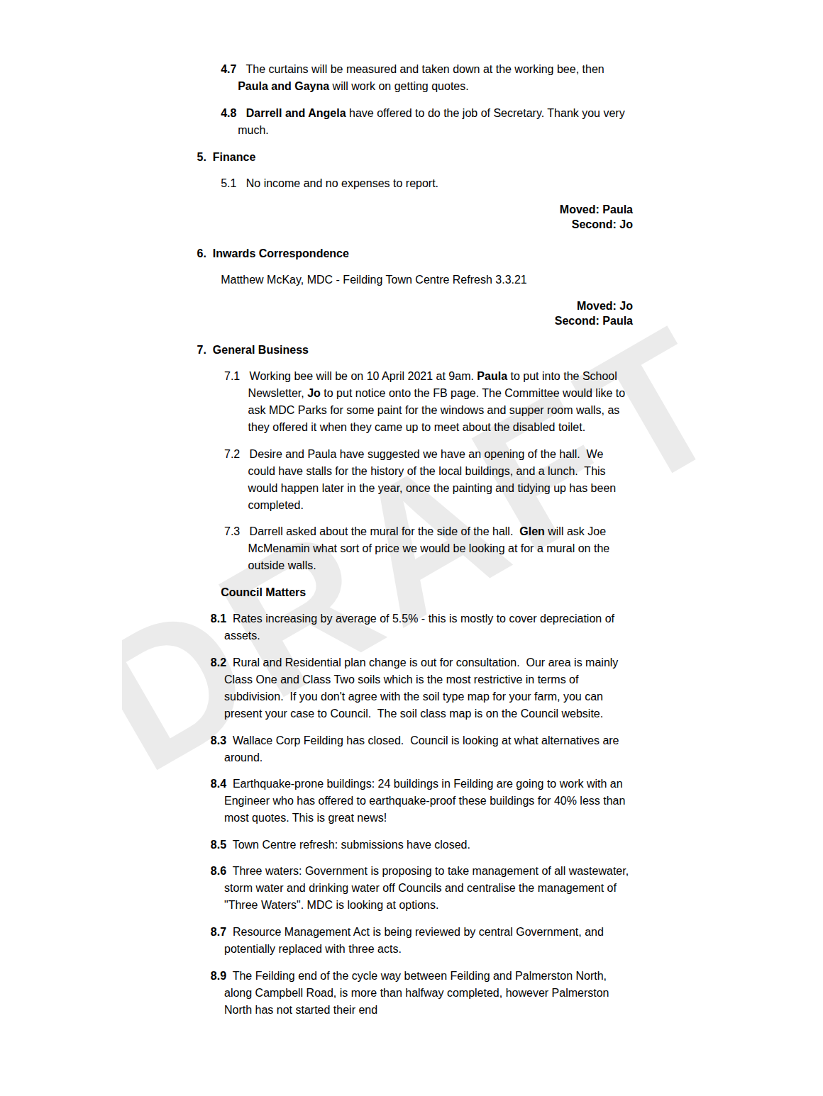DRAFT
4.7 The curtains will be measured and taken down at the working bee, then Paula and Gayna will work on getting quotes.
4.8 Darrell and Angela have offered to do the job of Secretary. Thank you very much.
5. Finance
5.1 No income and no expenses to report.
Moved: Paula
Second: Jo
6. Inwards Correspondence
Matthew McKay, MDC - Feilding Town Centre Refresh 3.3.21
Moved: Jo
Second: Paula
7. General Business
7.1 Working bee will be on 10 April 2021 at 9am. Paula to put into the School Newsletter, Jo to put notice onto the FB page. The Committee would like to ask MDC Parks for some paint for the windows and supper room walls, as they offered it when they came up to meet about the disabled toilet.
7.2 Desire and Paula have suggested we have an opening of the hall. We could have stalls for the history of the local buildings, and a lunch. This would happen later in the year, once the painting and tidying up has been completed.
7.3 Darrell asked about the mural for the side of the hall. Glen will ask Joe McMenamin what sort of price we would be looking at for a mural on the outside walls.
Council Matters
8.1 Rates increasing by average of 5.5% - this is mostly to cover depreciation of assets.
8.2 Rural and Residential plan change is out for consultation. Our area is mainly Class One and Class Two soils which is the most restrictive in terms of subdivision. If you don't agree with the soil type map for your farm, you can present your case to Council. The soil class map is on the Council website.
8.3 Wallace Corp Feilding has closed. Council is looking at what alternatives are around.
8.4 Earthquake-prone buildings: 24 buildings in Feilding are going to work with an Engineer who has offered to earthquake-proof these buildings for 40% less than most quotes. This is great news!
8.5 Town Centre refresh: submissions have closed.
8.6 Three waters: Government is proposing to take management of all wastewater, storm water and drinking water off Councils and centralise the management of "Three Waters". MDC is looking at options.
8.7 Resource Management Act is being reviewed by central Government, and potentially replaced with three acts.
8.9 The Feilding end of the cycle way between Feilding and Palmerston North, along Campbell Road, is more than halfway completed, however Palmerston North has not started their end